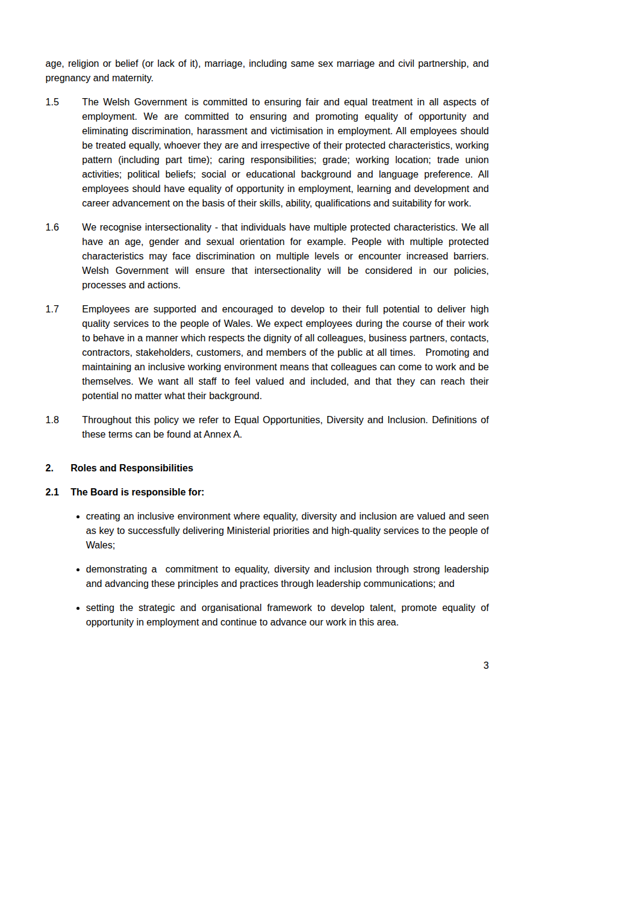age, religion or belief (or lack of it), marriage, including same sex marriage and civil partnership, and pregnancy and maternity.
1.5
The Welsh Government is committed to ensuring fair and equal treatment in all aspects of employment. We are committed to ensuring and promoting equality of opportunity and eliminating discrimination, harassment and victimisation in employment. All employees should be treated equally, whoever they are and irrespective of their protected characteristics, working pattern (including part time); caring responsibilities; grade; working location; trade union activities; political beliefs; social or educational background and language preference. All employees should have equality of opportunity in employment, learning and development and career advancement on the basis of their skills, ability, qualifications and suitability for work.
1.6
We recognise intersectionality - that individuals have multiple protected characteristics. We all have an age, gender and sexual orientation for example. People with multiple protected characteristics may face discrimination on multiple levels or encounter increased barriers. Welsh Government will ensure that intersectionality will be considered in our policies, processes and actions.
1.7
Employees are supported and encouraged to develop to their full potential to deliver high quality services to the people of Wales. We expect employees during the course of their work to behave in a manner which respects the dignity of all colleagues, business partners, contacts, contractors, stakeholders, customers, and members of the public at all times. Promoting and maintaining an inclusive working environment means that colleagues can come to work and be themselves. We want all staff to feel valued and included, and that they can reach their potential no matter what their background.
1.8
Throughout this policy we refer to Equal Opportunities, Diversity and Inclusion. Definitions of these terms can be found at Annex A.
2. Roles and Responsibilities
2.1 The Board is responsible for:
creating an inclusive environment where equality, diversity and inclusion are valued and seen as key to successfully delivering Ministerial priorities and high-quality services to the people of Wales;
demonstrating a commitment to equality, diversity and inclusion through strong leadership and advancing these principles and practices through leadership communications; and
setting the strategic and organisational framework to develop talent, promote equality of opportunity in employment and continue to advance our work in this area.
3